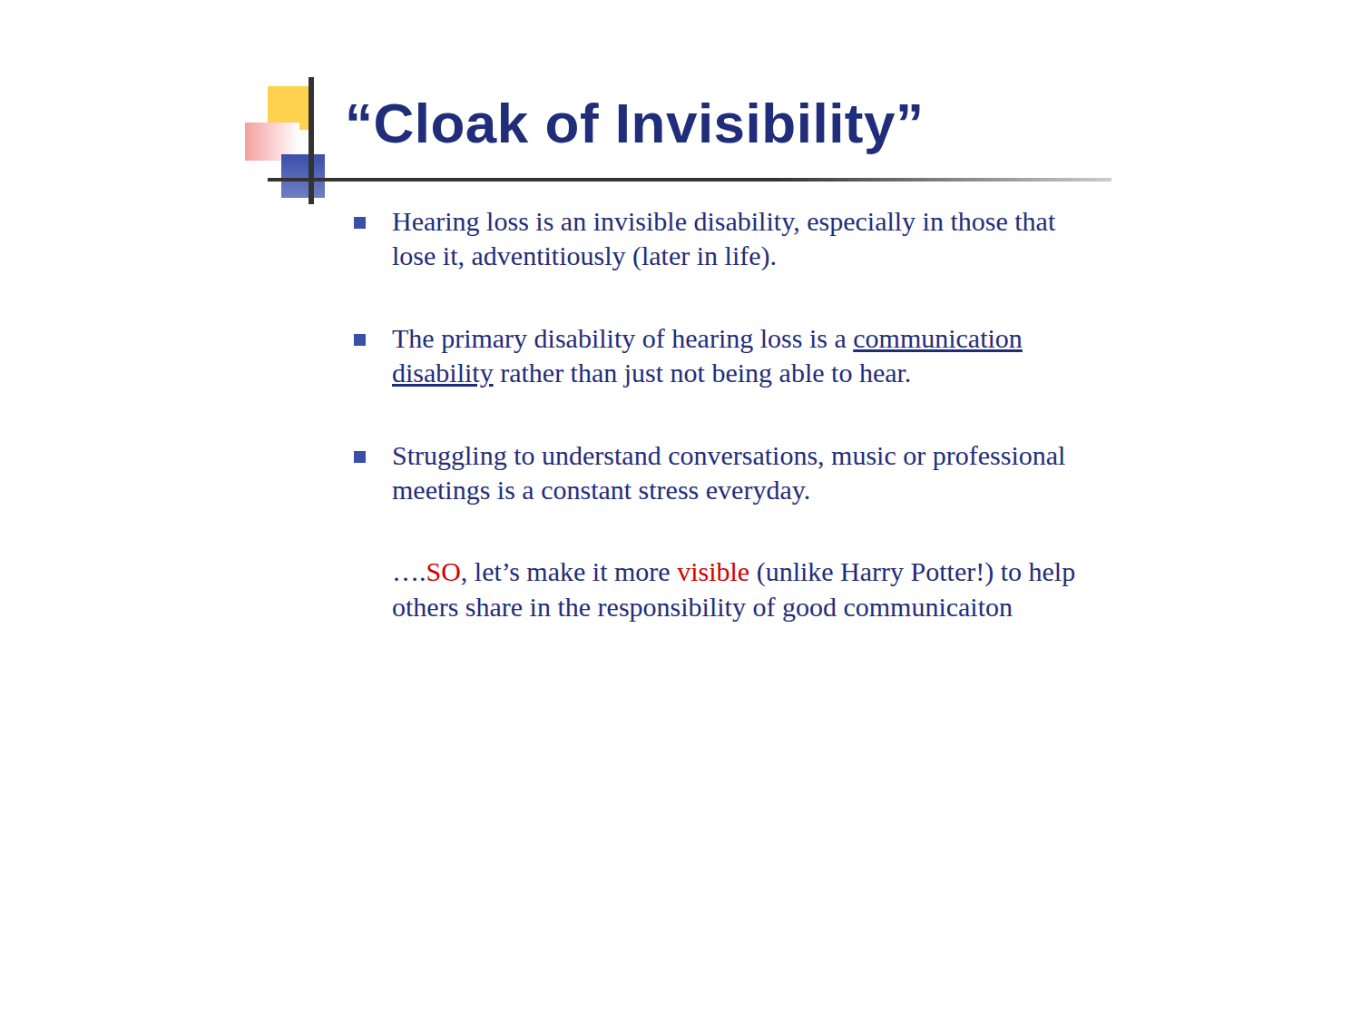“Cloak of Invisibility”
Hearing loss is an invisible disability, especially in those that lose it, adventitiously (later in life).
The primary disability of hearing loss is a communication disability rather than just not being able to hear.
Struggling to understand conversations, music or professional meetings is a constant stress everyday.
….SO, let’s make it more visible (unlike Harry Potter!) to help others share in the responsibility of good communicaiton